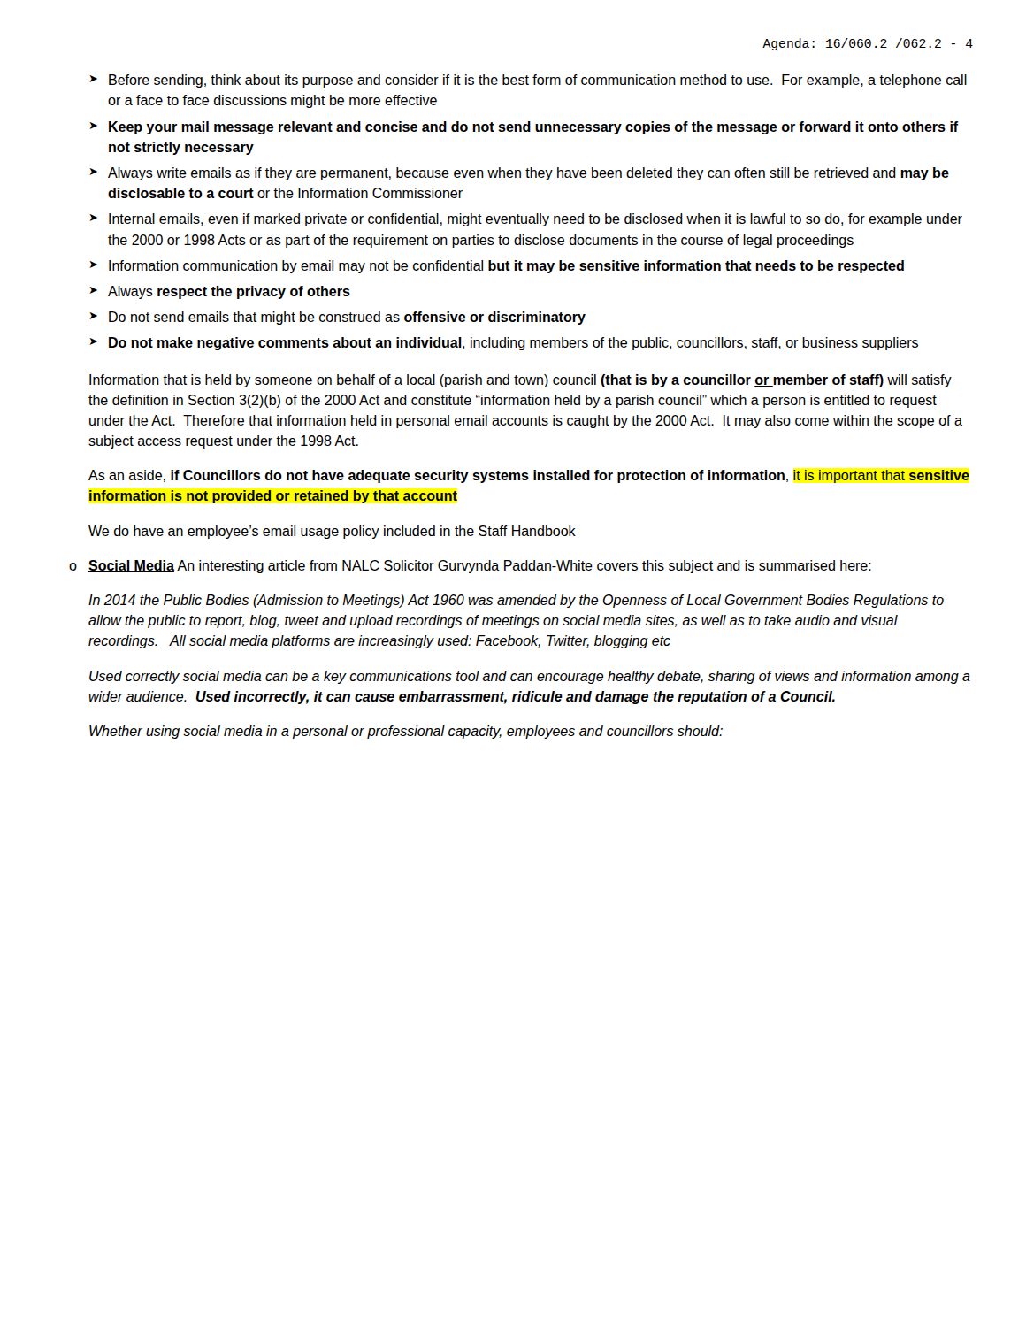Agenda: 16/060.2 /062.2 - 4
Before sending, think about its purpose and consider if it is the best form of communication method to use. For example, a telephone call or a face to face discussions might be more effective
Keep your mail message relevant and concise and do not send unnecessary copies of the message or forward it onto others if not strictly necessary
Always write emails as if they are permanent, because even when they have been deleted they can often still be retrieved and may be disclosable to a court or the Information Commissioner
Internal emails, even if marked private or confidential, might eventually need to be disclosed when it is lawful to so do, for example under the 2000 or 1998 Acts or as part of the requirement on parties to disclose documents in the course of legal proceedings
Information communication by email may not be confidential but it may be sensitive information that needs to be respected
Always respect the privacy of others
Do not send emails that might be construed as offensive or discriminatory
Do not make negative comments about an individual, including members of the public, councillors, staff, or business suppliers
Information that is held by someone on behalf of a local (parish and town) council (that is by a councillor or member of staff) will satisfy the definition in Section 3(2)(b) of the 2000 Act and constitute “information held by a parish council” which a person is entitled to request under the Act. Therefore that information held in personal email accounts is caught by the 2000 Act. It may also come within the scope of a subject access request under the 1998 Act.
As an aside, if Councillors do not have adequate security systems installed for protection of information, it is important that sensitive information is not provided or retained by that account
We do have an employee’s email usage policy included in the Staff Handbook
Social Media An interesting article from NALC Solicitor Gurvynda Paddan-White covers this subject and is summarised here:
In 2014 the Public Bodies (Admission to Meetings) Act 1960 was amended by the Openness of Local Government Bodies Regulations to allow the public to report, blog, tweet and upload recordings of meetings on social media sites, as well as to take audio and visual recordings. All social media platforms are increasingly used: Facebook, Twitter, blogging etc
Used correctly social media can be a key communications tool and can encourage healthy debate, sharing of views and information among a wider audience. Used incorrectly, it can cause embarrassment, ridicule and damage the reputation of a Council.
Whether using social media in a personal or professional capacity, employees and councillors should: